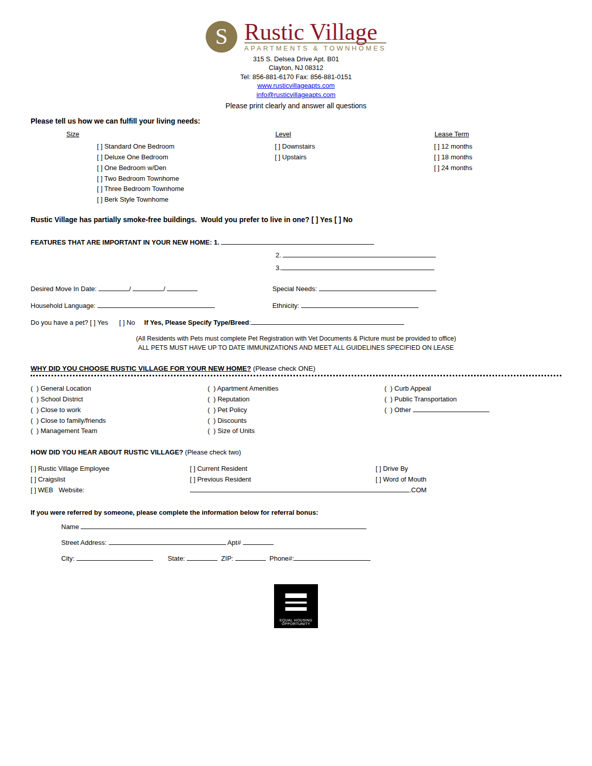S Rustic Village
APARTMENTS & TOWNHOMES
315 S. Delsea Drive Apt. B01
Clayton, NJ 08312
Tel: 856-881-6170 Fax: 856-881-0151
www.rusticvillageapts.com
info@rusticvillageapts.com
Please print clearly and answer all questions
Please tell us how we can fulfill your living needs:
| Size | Level | Lease Term |
| --- | --- | --- |
| [ ] Standard One Bedroom | [ ] Downstairs | [ ] 12 months |
| [ ] Deluxe One Bedroom | [ ] Upstairs | [ ] 18 months |
| [ ] One Bedroom w/Den | | [ ] 24 months |
| [ ] Two Bedroom Townhome | | |
| [ ] Three Bedroom Townhome | | |
| [ ] Berk Style Townhome | | |
Rustic Village has partially smoke-free buildings. Would you prefer to live in one? [ ] Yes [ ] No
FEATURES THAT ARE IMPORTANT IN YOUR NEW HOME: 1.
2.
3.
Desired Move In Date: / / Special Needs:
Household Language: Ethnicity:
Do you have a pet? [ ] Yes [ ] No If Yes, Please Specify Type/Breed:
(All Residents with Pets must complete Pet Registration with Vet Documents & Picture must be provided to office)
ALL PETS MUST HAVE UP TO DATE IMMUNIZATIONS AND MEET ALL GUIDELINES SPECIFIED ON LEASE
WHY DID YOU CHOOSE RUSTIC VILLAGE FOR YOUR NEW HOME? (Please check ONE)
| ( ) General Location | ( ) Apartment Amenities | ( ) Curb Appeal |
| ( ) School District | ( ) Reputation | ( ) Public Transportation |
| ( ) Close to work | ( ) Pet Policy | ( ) Other |
| ( ) Close to family/friends | ( ) Discounts | |
| ( ) Management Team | ( ) Size of Units | |
HOW DID YOU HEAR ABOUT RUSTIC VILLAGE? (Please check two)
| [ ] Rustic Village Employee | [ ] Current Resident | [ ] Drive By |
| [ ] Craigslist | [ ] Previous Resident | [ ] Word of Mouth |
| [ ] WEB Website: | .COM |
If you were referred by someone, please complete the information below for referral bonus:
Name
Street Address: Apt#
City: State: ZIP: Phone#:
EQUAL HOUSING
OPPORTUNITY